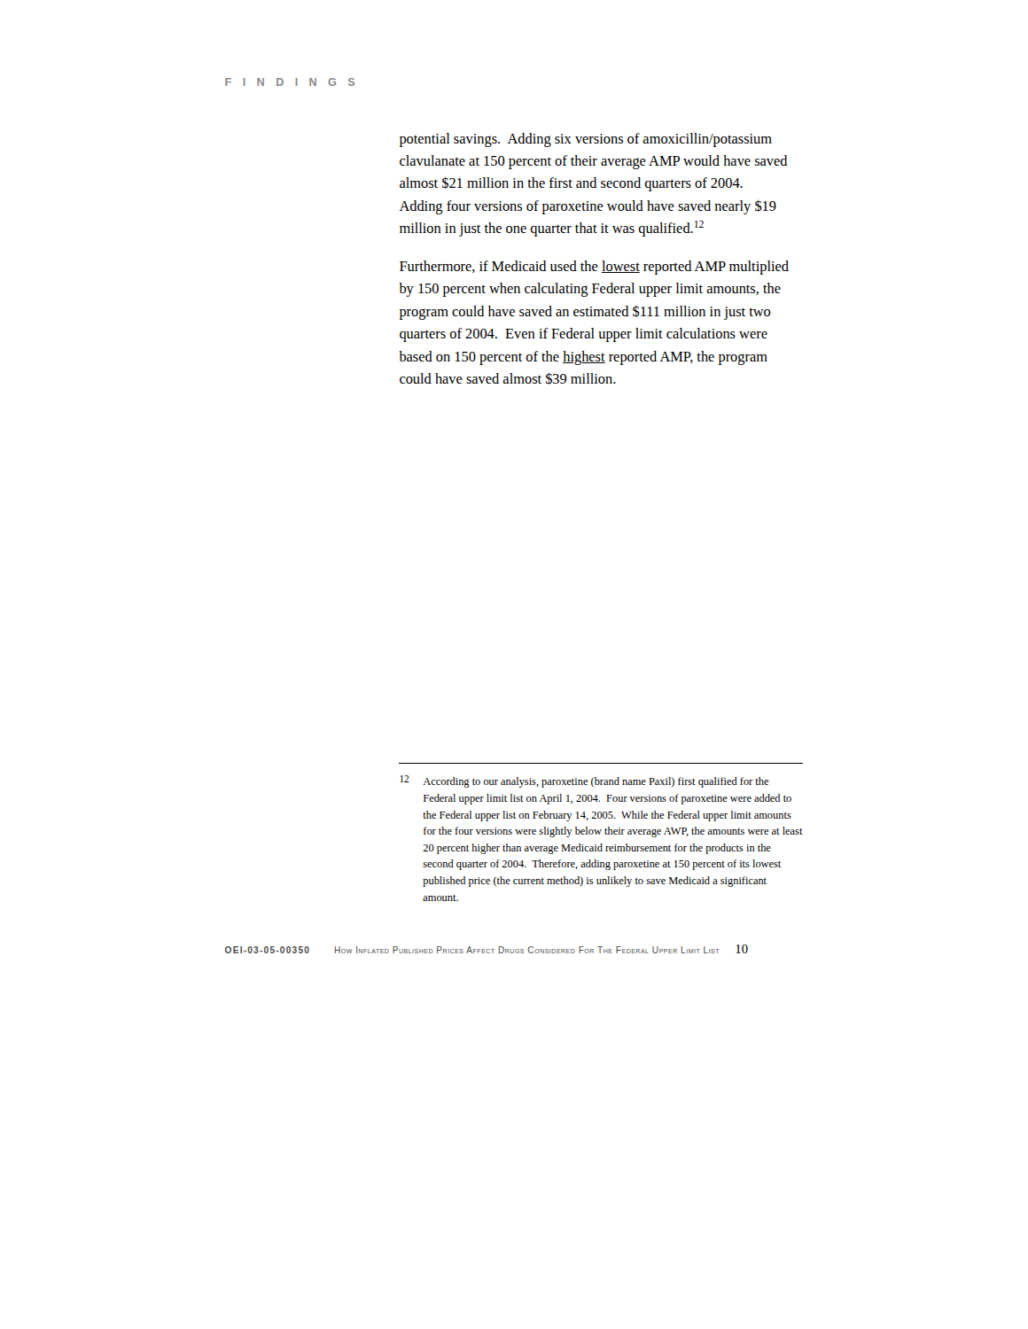F I N D I N G S
potential savings. Adding six versions of amoxicillin/potassium clavulanate at 150 percent of their average AMP would have saved almost $21 million in the first and second quarters of 2004. Adding four versions of paroxetine would have saved nearly $19 million in just the one quarter that it was qualified.12
Furthermore, if Medicaid used the lowest reported AMP multiplied by 150 percent when calculating Federal upper limit amounts, the program could have saved an estimated $111 million in just two quarters of 2004. Even if Federal upper limit calculations were based on 150 percent of the highest reported AMP, the program could have saved almost $39 million.
12 According to our analysis, paroxetine (brand name Paxil) first qualified for the Federal upper limit list on April 1, 2004. Four versions of paroxetine were added to the Federal upper list on February 14, 2005. While the Federal upper limit amounts for the four versions were slightly below their average AWP, the amounts were at least 20 percent higher than average Medicaid reimbursement for the products in the second quarter of 2004. Therefore, adding paroxetine at 150 percent of its lowest published price (the current method) is unlikely to save Medicaid a significant amount.
OEI-03-05-00350 How Inflated Published Prices Affect Drugs Considered For The Federal Upper Limit List 10